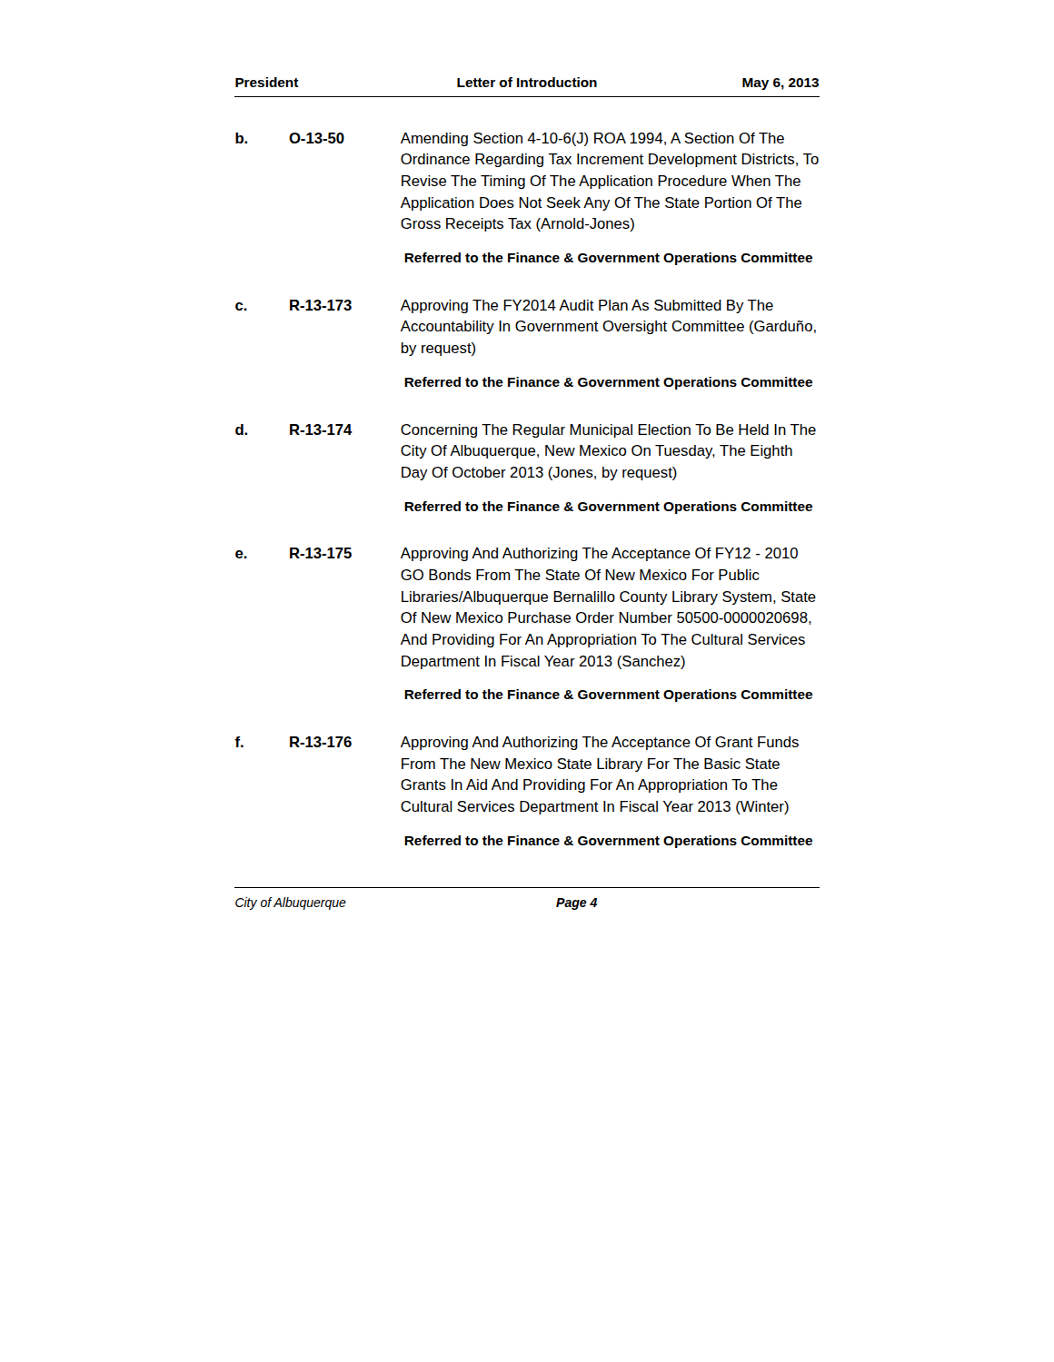President
Letter of Introduction
May 6, 2013
b.
O-13-50
Amending Section 4-10-6(J) ROA 1994, A Section Of The Ordinance Regarding Tax Increment Development Districts, To Revise The Timing Of The Application Procedure When The Application Does Not Seek Any Of The State Portion Of The Gross Receipts Tax (Arnold-Jones)
Referred to the Finance & Government Operations Committee
c.
R-13-173
Approving The FY2014 Audit Plan As Submitted By The Accountability In Government Oversight Committee (Garduño, by request)
Referred to the Finance & Government Operations Committee
d.
R-13-174
Concerning The Regular Municipal Election To Be Held In The City Of Albuquerque, New Mexico On Tuesday, The Eighth Day Of October 2013 (Jones, by request)
Referred to the Finance & Government Operations Committee
e.
R-13-175
Approving And Authorizing The Acceptance Of FY12 - 2010 GO Bonds From The State Of New Mexico For Public Libraries/Albuquerque Bernalillo County Library System, State Of New Mexico Purchase Order Number 50500-0000020698, And Providing For An Appropriation To The Cultural Services Department In Fiscal Year 2013 (Sanchez)
Referred to the Finance & Government Operations Committee
f.
R-13-176
Approving And Authorizing The Acceptance Of Grant Funds From The New Mexico State Library For The Basic State Grants In Aid And Providing For An Appropriation To The Cultural Services Department In Fiscal Year 2013 (Winter)
Referred to the Finance & Government Operations Committee
City of Albuquerque
Page 4